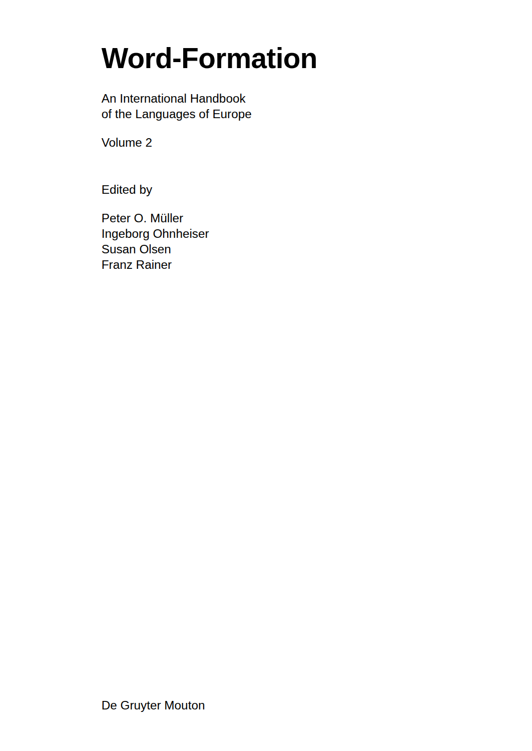Word-Formation
An International Handbook
of the Languages of Europe
Volume 2
Edited by
Peter O. Müller
Ingeborg Ohnheiser
Susan Olsen
Franz Rainer
De Gruyter Mouton